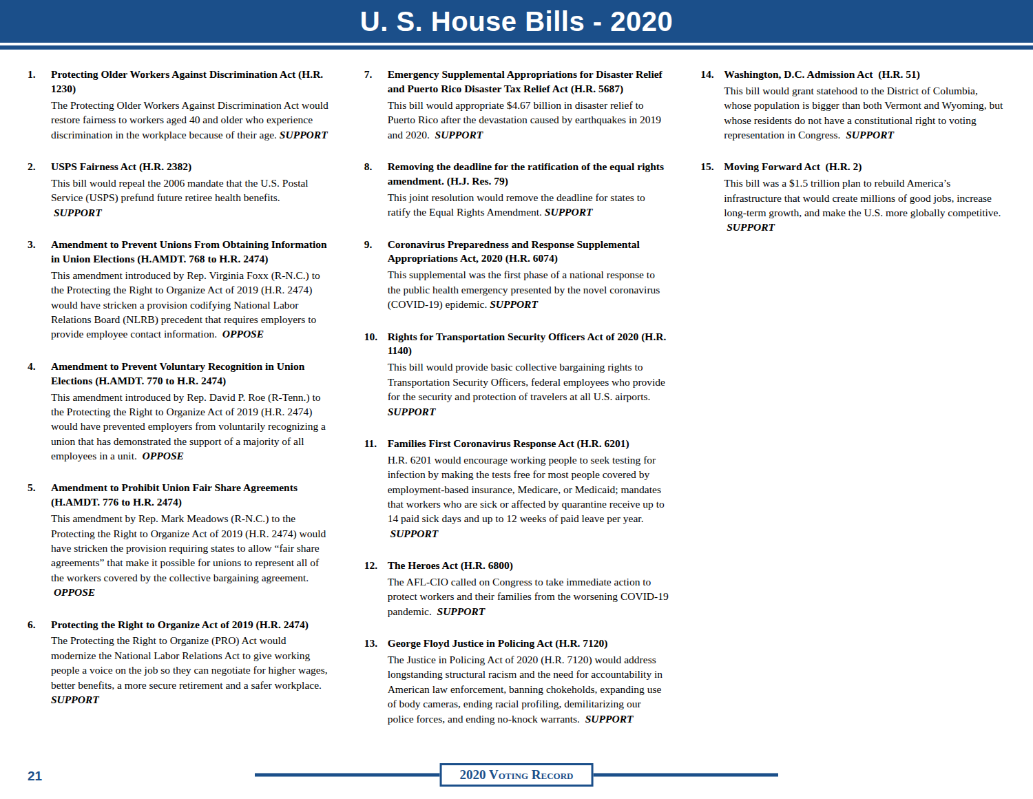U. S. House Bills - 2020
Protecting Older Workers Against Discrimination Act (H.R. 1230) The Protecting Older Workers Against Discrimination Act would restore fairness to workers aged 40 and older who experience discrimination in the workplace because of their age. SUPPORT
USPS Fairness Act (H.R. 2382) This bill would repeal the 2006 mandate that the U.S. Postal Service (USPS) prefund future retiree health benefits. SUPPORT
Amendment to Prevent Unions From Obtaining Information in Union Elections (H.AMDT. 768 to H.R. 2474) This amendment introduced by Rep. Virginia Foxx (R-N.C.) to the Protecting the Right to Organize Act of 2019 (H.R. 2474) would have stricken a provision codifying National Labor Relations Board (NLRB) precedent that requires employers to provide employee contact information. OPPOSE
Amendment to Prevent Voluntary Recognition in Union Elections (H.AMDT. 770 to H.R. 2474) This amendment introduced by Rep. David P. Roe (R-Tenn.) to the Protecting the Right to Organize Act of 2019 (H.R. 2474) would have prevented employers from voluntarily recognizing a union that has demonstrated the support of a majority of all employees in a unit. OPPOSE
Amendment to Prohibit Union Fair Share Agreements (H.AMDT. 776 to H.R. 2474) This amendment by Rep. Mark Meadows (R-N.C.) to the Protecting the Right to Organize Act of 2019 (H.R. 2474) would have stricken the provision requiring states to allow “fair share agreements” that make it possible for unions to represent all of the workers covered by the collective bargaining agreement. OPPOSE
Protecting the Right to Organize Act of 2019 (H.R. 2474) The Protecting the Right to Organize (PRO) Act would modernize the National Labor Relations Act to give working people a voice on the job so they can negotiate for higher wages, better benefits, a more secure retirement and a safer workplace. SUPPORT
Emergency Supplemental Appropriations for Disaster Relief and Puerto Rico Disaster Tax Relief Act (H.R. 5687) This bill would appropriate $4.67 billion in disaster relief to Puerto Rico after the devastation caused by earthquakes in 2019 and 2020. SUPPORT
Removing the deadline for the ratification of the equal rights amendment. (H.J. Res. 79) This joint resolution would remove the deadline for states to ratify the Equal Rights Amendment. SUPPORT
Coronavirus Preparedness and Response Supplemental Appropriations Act, 2020 (H.R. 6074) This supplemental was the first phase of a national response to the public health emergency presented by the novel coronavirus (COVID-19) epidemic. SUPPORT
Rights for Transportation Security Officers Act of 2020 (H.R. 1140) This bill would provide basic collective bargaining rights to Transportation Security Officers, federal employees who provide for the security and protection of travelers at all U.S. airports. SUPPORT
Families First Coronavirus Response Act (H.R. 6201) H.R. 6201 would encourage working people to seek testing for infection by making the tests free for most people covered by employment-based insurance, Medicare, or Medicaid; mandates that workers who are sick or affected by quarantine receive up to 14 paid sick days and up to 12 weeks of paid leave per year. SUPPORT
The Heroes Act (H.R. 6800) The AFL-CIO called on Congress to take immediate action to protect workers and their families from the worsening COVID-19 pandemic. SUPPORT
George Floyd Justice in Policing Act (H.R. 7120) The Justice in Policing Act of 2020 (H.R. 7120) would address longstanding structural racism and the need for accountability in American law enforcement, banning chokeholds, expanding use of body cameras, ending racial profiling, demilitarizing our police forces, and ending no-knock warrants. SUPPORT
Washington, D.C. Admission Act (H.R. 51) This bill would grant statehood to the District of Columbia, whose population is bigger than both Vermont and Wyoming, but whose residents do not have a constitutional right to voting representation in Congress. SUPPORT
Moving Forward Act (H.R. 2) This bill was a $1.5 trillion plan to rebuild America’s infrastructure that would create millions of good jobs, increase long-term growth, and make the U.S. more globally competitive. SUPPORT
21
2020 Voting Record